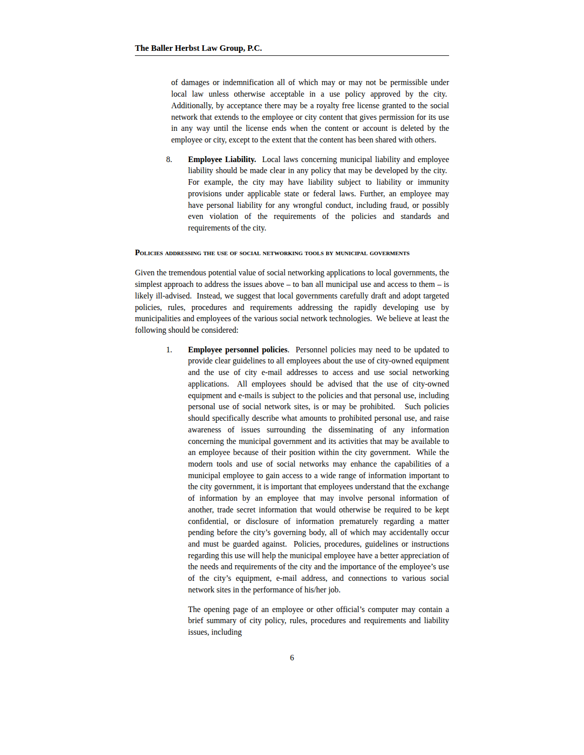The Baller Herbst Law Group, P.C.
of damages or indemnification all of which may or may not be permissible under local law unless otherwise acceptable in a use policy approved by the city. Additionally, by acceptance there may be a royalty free license granted to the social network that extends to the employee or city content that gives permission for its use in any way until the license ends when the content or account is deleted by the employee or city, except to the extent that the content has been shared with others.
8.
Employee Liability. Local laws concerning municipal liability and employee liability should be made clear in any policy that may be developed by the city. For example, the city may have liability subject to liability or immunity provisions under applicable state or federal laws. Further, an employee may have personal liability for any wrongful conduct, including fraud, or possibly even violation of the requirements of the policies and standards and requirements of the city.
Policies addressing the use of social networking tools by municipal goverments
Given the tremendous potential value of social networking applications to local governments, the simplest approach to address the issues above – to ban all municipal use and access to them – is likely ill-advised. Instead, we suggest that local governments carefully draft and adopt targeted policies, rules, procedures and requirements addressing the rapidly developing use by municipalities and employees of the various social network technologies. We believe at least the following should be considered:
1.
Employee personnel policies. Personnel policies may need to be updated to provide clear guidelines to all employees about the use of city-owned equipment and the use of city e-mail addresses to access and use social networking applications. All employees should be advised that the use of city-owned equipment and e-mails is subject to the policies and that personal use, including personal use of social network sites, is or may be prohibited. Such policies should specifically describe what amounts to prohibited personal use, and raise awareness of issues surrounding the disseminating of any information concerning the municipal government and its activities that may be available to an employee because of their position within the city government. While the modern tools and use of social networks may enhance the capabilities of a municipal employee to gain access to a wide range of information important to the city government, it is important that employees understand that the exchange of information by an employee that may involve personal information of another, trade secret information that would otherwise be required to be kept confidential, or disclosure of information prematurely regarding a matter pending before the city’s governing body, all of which may accidentally occur and must be guarded against. Policies, procedures, guidelines or instructions regarding this use will help the municipal employee have a better appreciation of the needs and requirements of the city and the importance of the employee’s use of the city’s equipment, e-mail address, and connections to various social network sites in the performance of his/her job.
The opening page of an employee or other official’s computer may contain a brief summary of city policy, rules, procedures and requirements and liability issues, including
6